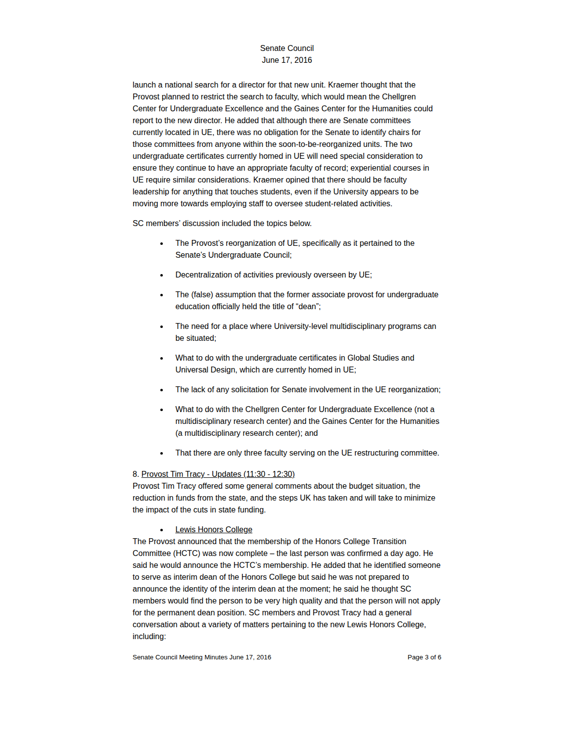Senate Council June 17, 2016
launch a national search for a director for that new unit. Kraemer thought that the Provost planned to restrict the search to faculty, which would mean the Chellgren Center for Undergraduate Excellence and the Gaines Center for the Humanities could report to the new director. He added that although there are Senate committees currently located in UE, there was no obligation for the Senate to identify chairs for those committees from anyone within the soon-to-be-reorganized units. The two undergraduate certificates currently homed in UE will need special consideration to ensure they continue to have an appropriate faculty of record; experiential courses in UE require similar considerations. Kraemer opined that there should be faculty leadership for anything that touches students, even if the University appears to be moving more towards employing staff to oversee student-related activities.
SC members’ discussion included the topics below.
The Provost’s reorganization of UE, specifically as it pertained to the Senate’s Undergraduate Council;
Decentralization of activities previously overseen by UE;
The (false) assumption that the former associate provost for undergraduate education officially held the title of “dean”;
The need for a place where University-level multidisciplinary programs can be situated;
What to do with the undergraduate certificates in Global Studies and Universal Design, which are currently homed in UE;
The lack of any solicitation for Senate involvement in the UE reorganization;
What to do with the Chellgren Center for Undergraduate Excellence (not a multidisciplinary research center) and the Gaines Center for the Humanities (a multidisciplinary research center); and
That there are only three faculty serving on the UE restructuring committee.
8. Provost Tim Tracy - Updates (11:30 - 12:30)
Provost Tim Tracy offered some general comments about the budget situation, the reduction in funds from the state, and the steps UK has taken and will take to minimize the impact of the cuts in state funding.
Lewis Honors College
The Provost announced that the membership of the Honors College Transition Committee (HCTC) was now complete – the last person was confirmed a day ago. He said he would announce the HCTC’s membership. He added that he identified someone to serve as interim dean of the Honors College but said he was not prepared to announce the identity of the interim dean at the moment; he said he thought SC members would find the person to be very high quality and that the person will not apply for the permanent dean position. SC members and Provost Tracy had a general conversation about a variety of matters pertaining to the new Lewis Honors College, including:
Senate Council Meeting Minutes June 17, 2016 Page 3 of 6